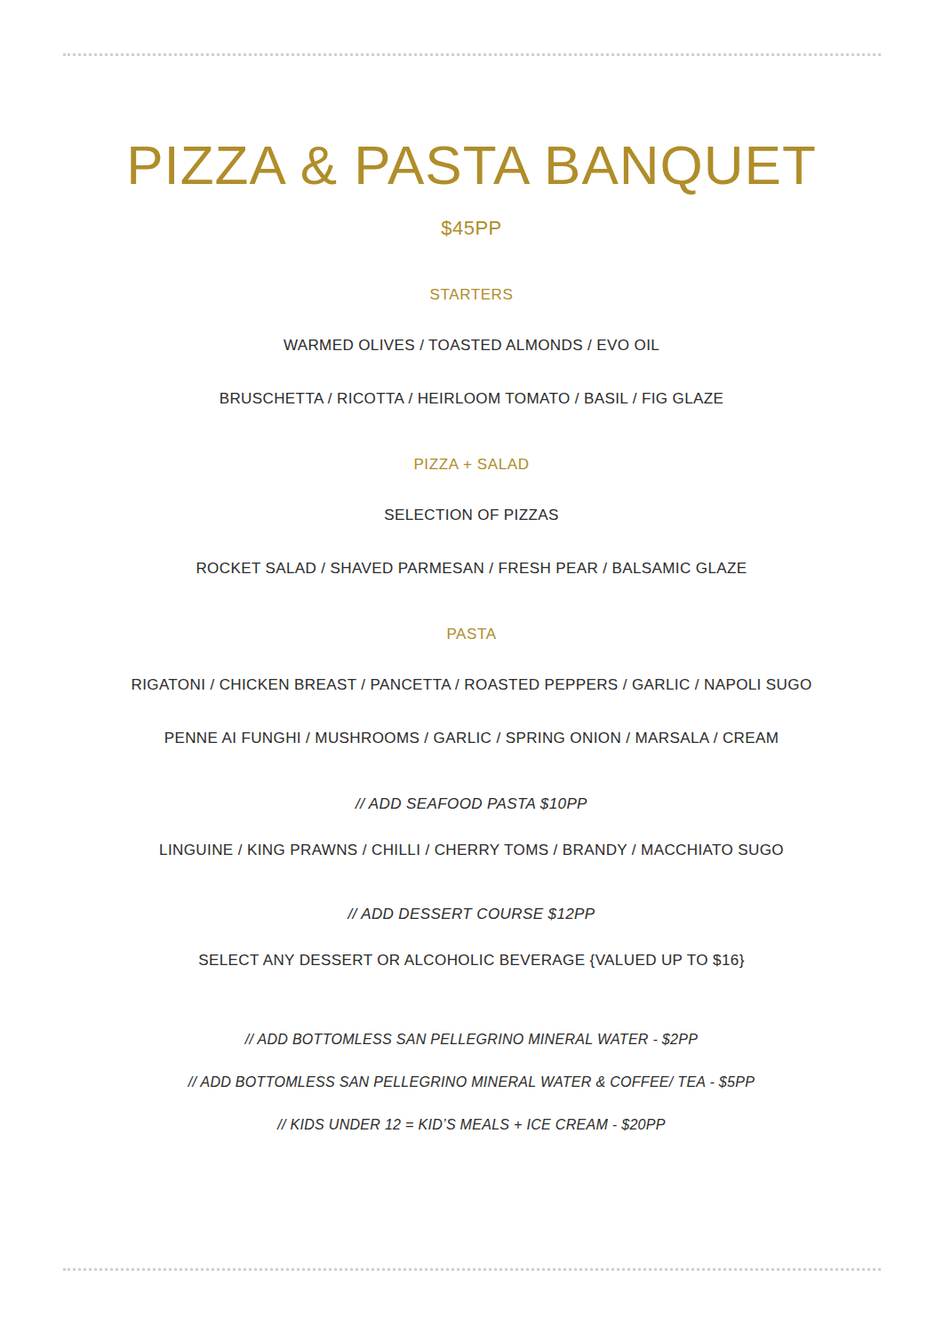PIZZA & PASTA BANQUET
$45PP
Starters
Warmed olives / toasted almonds / EVO oil
Bruschetta / ricotta / heirloom tomato / basil / fig glaze
Pizza + Salad
Selection of pizzas
Rocket salad / shaved parmesan / fresh pear / balsamic glaze
Pasta
Rigatoni / chicken breast / pancetta / roasted peppers / garlic / napoli sugo
Penne ai funghi / mushrooms / garlic / spring onion / marsala / cream
// Add seafood pasta $10PP
Linguine / king prawns / chilli / cherry toms / brandy / macchiato sugo
// Add dessert course $12PP
Select any dessert or alcoholic beverage {valued up to $16}
// Add bottomless San Pellegrino mineral water - $2PP
// Add bottomless San Pellegrino mineral water & coffee/ tea - $5PP
// Kids under 12 = kid’s meals + ice cream - $20PP